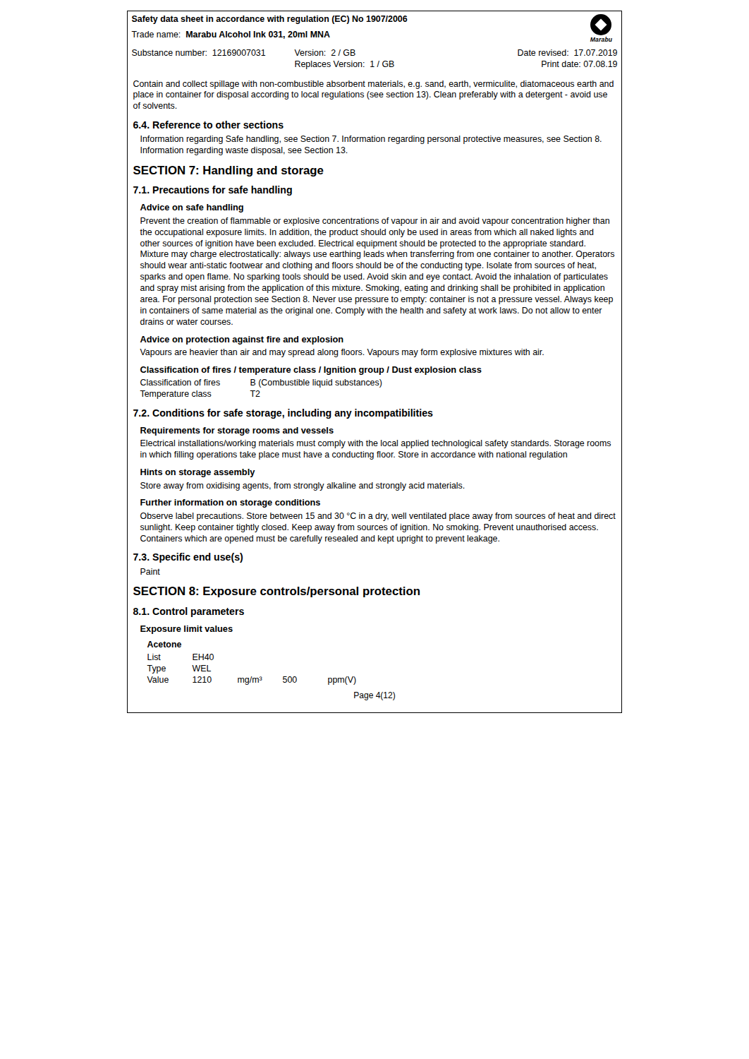Marabu
Safety data sheet in accordance with regulation (EC) No 1907/2006
Trade name: Marabu Alcohol Ink 031, 20ml MNA
Substance number: 12169007031
Version: 2 / GB
Replaces Version: 1 / GB
Date revised: 17.07.2019
Print date: 07.08.19
Contain and collect spillage with non-combustible absorbent materials, e.g. sand, earth, vermiculite, diatomaceous earth and place in container for disposal according to local regulations (see section 13). Clean preferably with a detergent - avoid use of solvents.
6.4. Reference to other sections
Information regarding Safe handling, see Section 7. Information regarding personal protective measures, see Section 8. Information regarding waste disposal, see Section 13.
SECTION 7: Handling and storage
7.1. Precautions for safe handling
Advice on safe handling
Prevent the creation of flammable or explosive concentrations of vapour in air and avoid vapour concentration higher than the occupational exposure limits. In addition, the product should only be used in areas from which all naked lights and other sources of ignition have been excluded. Electrical equipment should be protected to the appropriate standard. Mixture may charge electrostatically: always use earthing leads when transferring from one container to another. Operators should wear anti-static footwear and clothing and floors should be of the conducting type. Isolate from sources of heat, sparks and open flame. No sparking tools should be used. Avoid skin and eye contact. Avoid the inhalation of particulates and spray mist arising from the application of this mixture. Smoking, eating and drinking shall be prohibited in application area. For personal protection see Section 8. Never use pressure to empty: container is not a pressure vessel. Always keep in containers of same material as the original one. Comply with the health and safety at work laws. Do not allow to enter drains or water courses.
Advice on protection against fire and explosion
Vapours are heavier than air and may spread along floors. Vapours may form explosive mixtures with air.
Classification of fires / temperature class / Ignition group / Dust explosion class
Classification of fires
B (Combustible liquid substances)
Temperature class
T2
7.2. Conditions for safe storage, including any incompatibilities
Requirements for storage rooms and vessels
Electrical installations/working materials must comply with the local applied technological safety standards. Storage rooms in which filling operations take place must have a conducting floor. Store in accordance with national regulation
Hints on storage assembly
Store away from oxidising agents, from strongly alkaline and strongly acid materials.
Further information on storage conditions
Observe label precautions. Store between 15 and 30 °C in a dry, well ventilated place away from sources of heat and direct sunlight. Keep container tightly closed. Keep away from sources of ignition. No smoking. Prevent unauthorised access. Containers which are opened must be carefully resealed and kept upright to prevent leakage.
7.3. Specific end use(s)
Paint
SECTION 8: Exposure controls/personal protection
8.1. Control parameters
Exposure limit values
Acetone
List
EH40
Type
WEL
Value
1210
mg/m³
500
ppm(V)
Page 4(12)